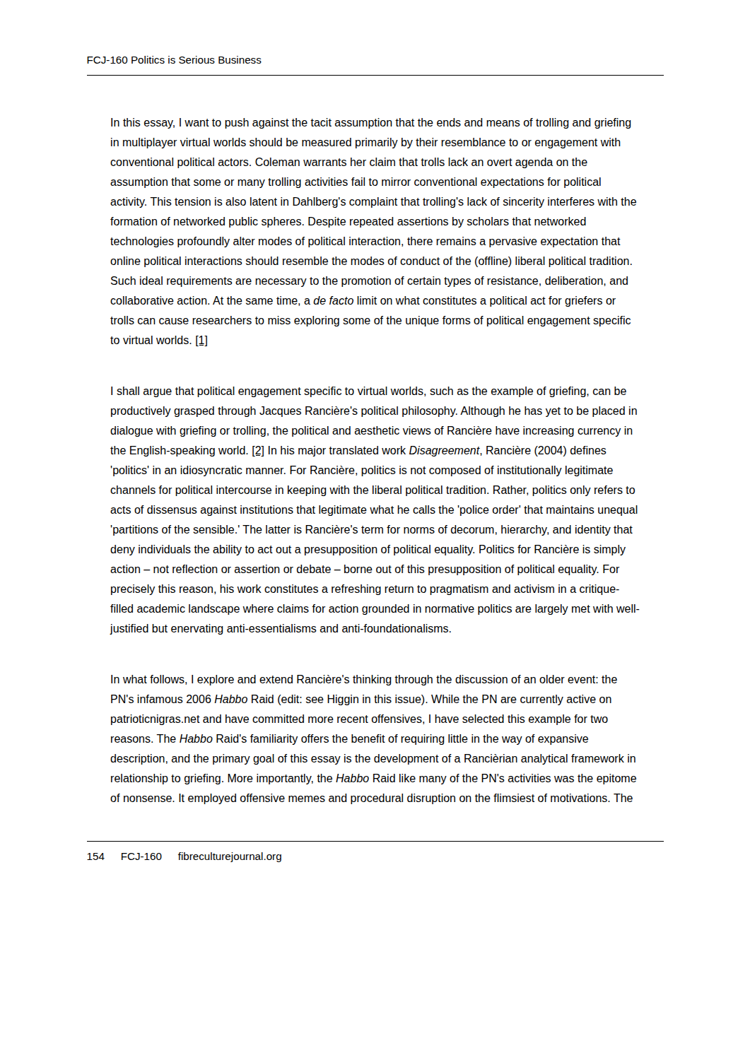FCJ-160 Politics is Serious Business
In this essay, I want to push against the tacit assumption that the ends and means of trolling and griefing in multiplayer virtual worlds should be measured primarily by their resemblance to or engagement with conventional political actors. Coleman warrants her claim that trolls lack an overt agenda on the assumption that some or many trolling activities fail to mirror conventional expectations for political activity. This tension is also latent in Dahlberg's complaint that trolling's lack of sincerity interferes with the formation of networked public spheres. Despite repeated assertions by scholars that networked technologies profoundly alter modes of political interaction, there remains a pervasive expectation that online political interactions should resemble the modes of conduct of the (offline) liberal political tradition. Such ideal requirements are necessary to the promotion of certain types of resistance, deliberation, and collaborative action. At the same time, a de facto limit on what constitutes a political act for griefers or trolls can cause researchers to miss exploring some of the unique forms of political engagement specific to virtual worlds. [1]
I shall argue that political engagement specific to virtual worlds, such as the example of griefing, can be productively grasped through Jacques Rancière's political philosophy. Although he has yet to be placed in dialogue with griefing or trolling, the political and aesthetic views of Rancière have increasing currency in the English-speaking world. [2] In his major translated work Disagreement, Rancière (2004) defines 'politics' in an idiosyncratic manner. For Rancière, politics is not composed of institutionally legitimate channels for political intercourse in keeping with the liberal political tradition. Rather, politics only refers to acts of dissensus against institutions that legitimate what he calls the 'police order' that maintains unequal 'partitions of the sensible.' The latter is Rancière's term for norms of decorum, hierarchy, and identity that deny individuals the ability to act out a presupposition of political equality. Politics for Rancière is simply action – not reflection or assertion or debate – borne out of this presupposition of political equality. For precisely this reason, his work constitutes a refreshing return to pragmatism and activism in a critique-filled academic landscape where claims for action grounded in normative politics are largely met with well-justified but enervating anti-essentialisms and anti-foundationalisms.
In what follows, I explore and extend Rancière's thinking through the discussion of an older event: the PN's infamous 2006 Habbo Raid (edit: see Higgin in this issue). While the PN are currently active on patrioticnigras.net and have committed more recent offensives, I have selected this example for two reasons. The Habbo Raid's familiarity offers the benefit of requiring little in the way of expansive description, and the primary goal of this essay is the development of a Rancièrian analytical framework in relationship to griefing. More importantly, the Habbo Raid like many of the PN's activities was the epitome of nonsense. It employed offensive memes and procedural disruption on the flimsiest of motivations. The
154 FCJ-160fibreculturejournal.org